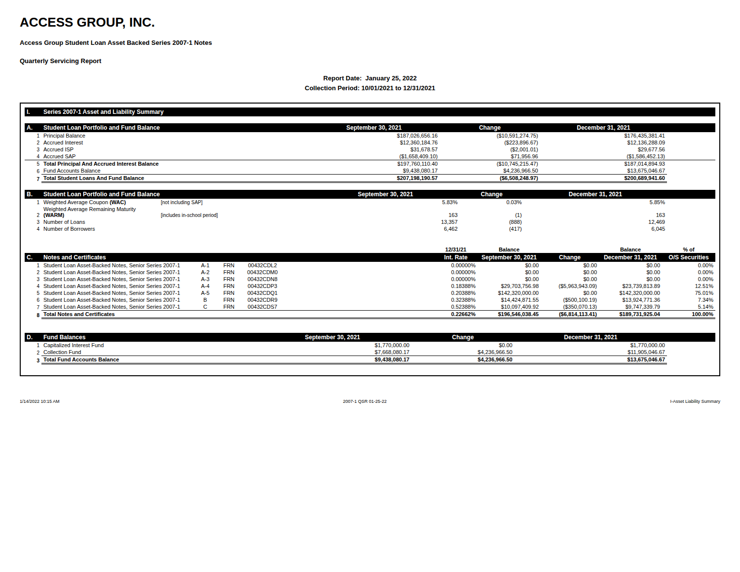ACCESS GROUP, INC.
Access Group Student Loan Asset Backed Series 2007-1 Notes
Quarterly Servicing Report
Report Date: January 25, 2022
Collection Period: 10/01/2021 to 12/31/2021
| I. | Series 2007-1 Asset and Liability Summary |
| A. | Student Loan Portfolio and Fund Balance | September 30, 2021 | Change | December 31, 2021 | |
| 1 | Principal Balance | $187,026,656.16 | ($10,591,274.75) | $176,435,381.41 | |
| 2 | Accrued Interest | $12,360,184.76 | ($223,896.67) | $12,136,288.09 | |
| 3 | Accrued ISP | $31,678.57 | ($2,001.01) | $29,677.56 | |
| 4 | Accrued SAP | ($1,658,409.10) | $71,956.96 | ($1,586,452.13) | |
| 5 | Total Principal And Accrued Interest Balance | $197,760,110.40 | ($10,745,215.47) | $187,014,894.93 | |
| 6 | Fund Accounts Balance | $9,438,080.17 | $4,236,966.50 | $13,675,046.67 | |
| 7 | Total Student Loans And Fund Balance | $207,198,190.57 | ($6,508,248.97) | $200,689,941.60 | |
| B. | Student Loan Portfolio and Fund Balance | September 30, 2021 | Change | December 31, 2021 | |
| 1 | Weighted Average Coupon (WAC) | [not including SAP] | 5.83% | 0.03% | 5.85% | |
| 2 | Weighted Average Remaining Maturity (WARM) | [includes in-school period] | 163 | (1) | 163 | |
| 3 | Number of Loans | 13,357 | (888) | 12,469 | |
| 4 | Number of Borrowers | 6,462 | (417) | 6,045 | |
| | | 12/31/21 | Balance | | Balance | % of |
| C. | Notes and Certificates | Int. Rate | September 30, 2021 | Change | December 31, 2021 | O/S Securities |
| 1 | Student Loan Asset-Backed Notes, Senior Series 2007-1 | A-1 | FRN | 00432CDL2 | | 0.00000% | $0.00 | $0.00 | $0.00 | 0.00% |
| 2 | Student Loan Asset-Backed Notes, Senior Series 2007-1 | A-2 | FRN | 00432CDM0 | | 0.00000% | $0.00 | $0.00 | $0.00 | 0.00% |
| 3 | Student Loan Asset-Backed Notes, Senior Series 2007-1 | A-3 | FRN | 00432CDN8 | | 0.00000% | $0.00 | $0.00 | $0.00 | 0.00% |
| 4 | Student Loan Asset-Backed Notes, Senior Series 2007-1 | A-4 | FRN | 00432CDP3 | | 0.18388% | $29,703,756.98 | ($5,963,943.09) | $23,739,813.89 | 12.51% |
| 5 | Student Loan Asset-Backed Notes, Senior Series 2007-1 | A-5 | FRN | 00432CDQ1 | | 0.20388% | $142,320,000.00 | $0.00 | $142,320,000.00 | 75.01% |
| 6 | Student Loan Asset-Backed Notes, Senior Series 2007-1 | B | FRN | 00432CDR9 | | 0.32388% | $14,424,871.55 | ($500,100.19) | $13,924,771.36 | 7.34% |
| 7 | Student Loan Asset-Backed Notes, Senior Series 2007-1 | C | FRN | 00432CDS7 | | 0.52388% | $10,097,409.92 | ($350,070.13) | $9,747,339.79 | 5.14% |
| 8 | Total Notes and Certificates | 0.22662% | $196,546,038.45 | ($6,814,113.41) | $189,731,925.04 | 100.00% |
| D. | Fund Balances | September 30, 2021 | Change | December 31, 2021 | |
| 1 | Capitalized Interest Fund | $1,770,000.00 | $0.00 | $1,770,000.00 | |
| 2 | Collection Fund | $7,668,080.17 | $4,236,966.50 | $11,905,046.67 | |
| 3 | Total Fund Accounts Balance | $9,438,080.17 | $4,236,966.50 | $13,675,046.67 | |
1/14/2022 10:15 AM
2007-1 QSR 01-25-22
I-Asset Liability Summary